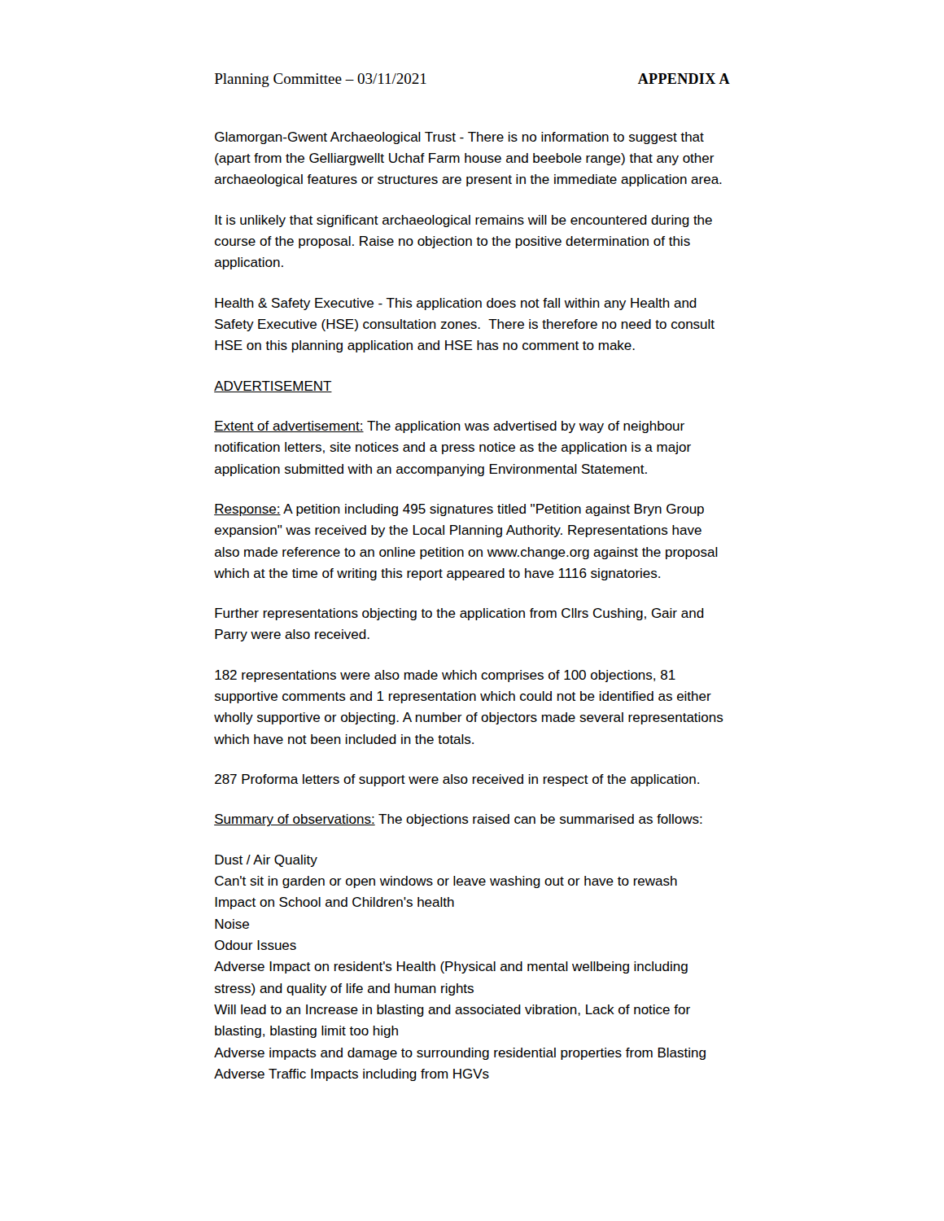Planning Committee – 03/11/2021
APPENDIX A
Glamorgan-Gwent Archaeological Trust - There is no information to suggest that (apart from the Gelliargwellt Uchaf Farm house and beebole range) that any other archaeological features or structures are present in the immediate application area.
It is unlikely that significant archaeological remains will be encountered during the course of the proposal. Raise no objection to the positive determination of this application.
Health & Safety Executive - This application does not fall within any Health and Safety Executive (HSE) consultation zones. There is therefore no need to consult HSE on this planning application and HSE has no comment to make.
ADVERTISEMENT
Extent of advertisement: The application was advertised by way of neighbour notification letters, site notices and a press notice as the application is a major application submitted with an accompanying Environmental Statement.
Response: A petition including 495 signatures titled "Petition against Bryn Group expansion" was received by the Local Planning Authority. Representations have also made reference to an online petition on www.change.org against the proposal which at the time of writing this report appeared to have 1116 signatories.
Further representations objecting to the application from Cllrs Cushing, Gair and Parry were also received.
182 representations were also made which comprises of 100 objections, 81 supportive comments and 1 representation which could not be identified as either wholly supportive or objecting. A number of objectors made several representations which have not been included in the totals.
287 Proforma letters of support were also received in respect of the application.
Summary of observations: The objections raised can be summarised as follows:
Dust / Air Quality
Can't sit in garden or open windows or leave washing out or have to rewash
Impact on School and Children's health
Noise
Odour Issues
Adverse Impact on resident's Health (Physical and mental wellbeing including stress) and quality of life and human rights
Will lead to an Increase in blasting and associated vibration, Lack of notice for blasting, blasting limit too high
Adverse impacts and damage to surrounding residential properties from Blasting
Adverse Traffic Impacts including from HGVs